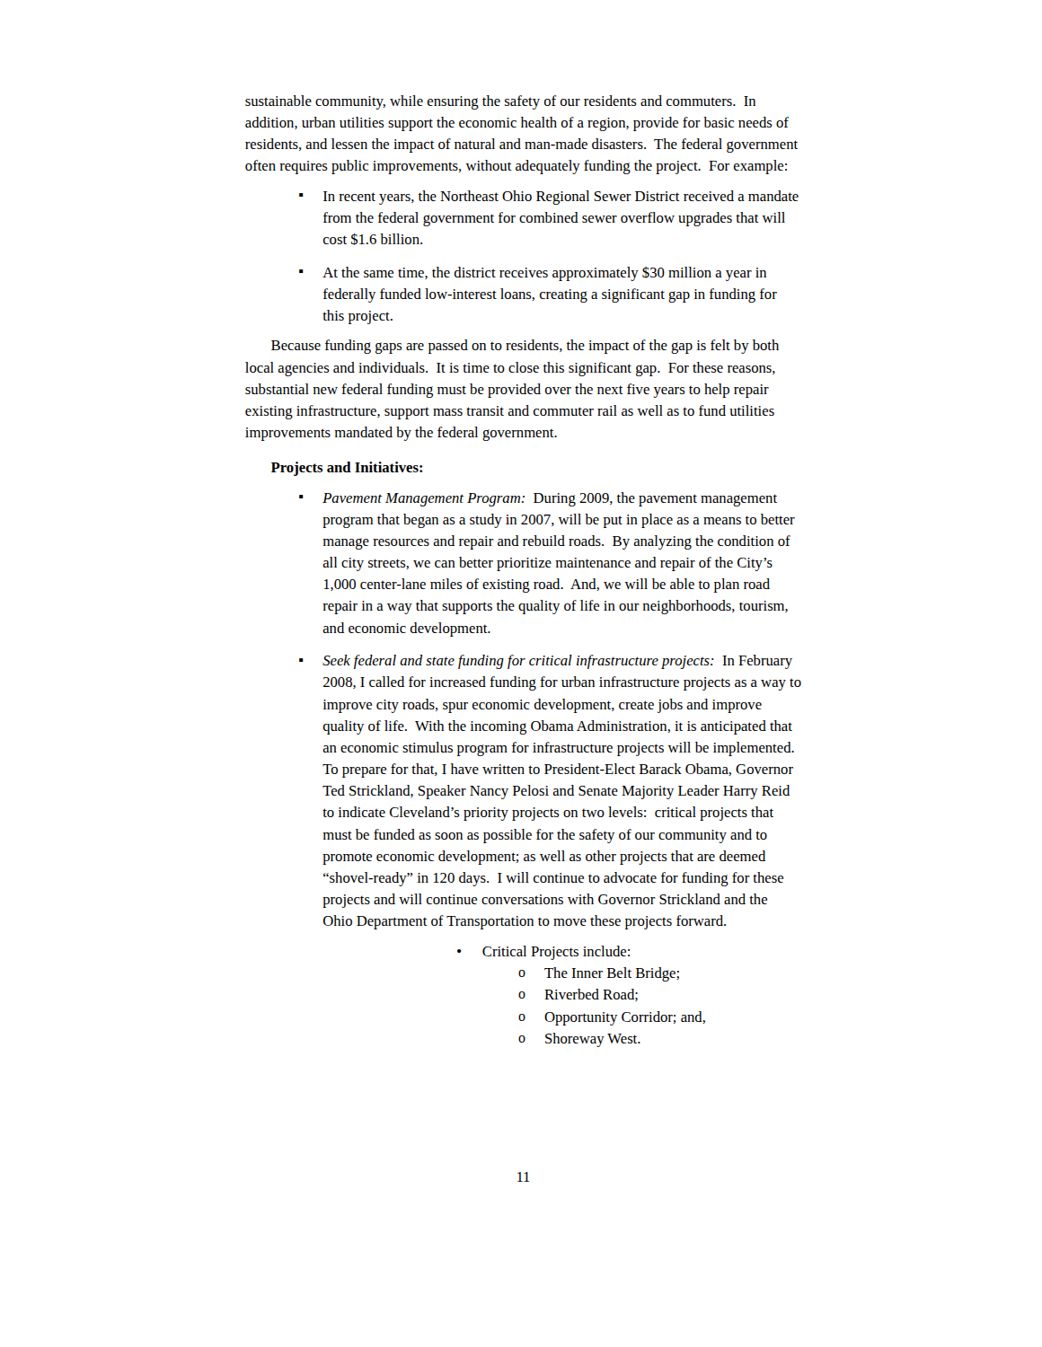sustainable community, while ensuring the safety of our residents and commuters. In addition, urban utilities support the economic health of a region, provide for basic needs of residents, and lessen the impact of natural and man-made disasters. The federal government often requires public improvements, without adequately funding the project. For example:
In recent years, the Northeast Ohio Regional Sewer District received a mandate from the federal government for combined sewer overflow upgrades that will cost $1.6 billion.
At the same time, the district receives approximately $30 million a year in federally funded low-interest loans, creating a significant gap in funding for this project.
Because funding gaps are passed on to residents, the impact of the gap is felt by both local agencies and individuals. It is time to close this significant gap. For these reasons, substantial new federal funding must be provided over the next five years to help repair existing infrastructure, support mass transit and commuter rail as well as to fund utilities improvements mandated by the federal government.
Projects and Initiatives:
Pavement Management Program: During 2009, the pavement management program that began as a study in 2007, will be put in place as a means to better manage resources and repair and rebuild roads. By analyzing the condition of all city streets, we can better prioritize maintenance and repair of the City’s 1,000 center-lane miles of existing road. And, we will be able to plan road repair in a way that supports the quality of life in our neighborhoods, tourism, and economic development.
Seek federal and state funding for critical infrastructure projects: In February 2008, I called for increased funding for urban infrastructure projects as a way to improve city roads, spur economic development, create jobs and improve quality of life. With the incoming Obama Administration, it is anticipated that an economic stimulus program for infrastructure projects will be implemented. To prepare for that, I have written to President-Elect Barack Obama, Governor Ted Strickland, Speaker Nancy Pelosi and Senate Majority Leader Harry Reid to indicate Cleveland’s priority projects on two levels: critical projects that must be funded as soon as possible for the safety of our community and to promote economic development; as well as other projects that are deemed “shovel-ready” in 120 days. I will continue to advocate for funding for these projects and will continue conversations with Governor Strickland and the Ohio Department of Transportation to move these projects forward.
Critical Projects include:
The Inner Belt Bridge;
Riverbed Road;
Opportunity Corridor; and,
Shoreway West.
11